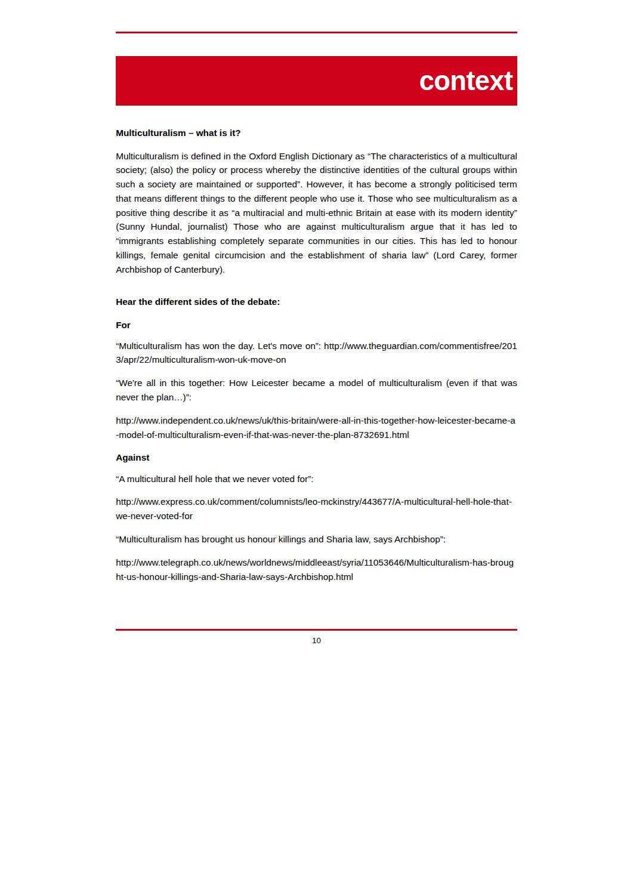context
Multiculturalism – what is it?
Multiculturalism is defined in the Oxford English Dictionary as “The characteristics of a multicultural society; (also) the policy or process whereby the distinctive identities of the cultural groups within such a society are maintained or supported”. However, it has become a strongly politicised term that means different things to the different people who use it. Those who see multiculturalism as a positive thing describe it as “a multiracial and multi-ethnic Britain at ease with its modern identity” (Sunny Hundal, journalist) Those who are against multiculturalism argue that it has led to “immigrants establishing completely separate communities in our cities. This has led to honour killings, female genital circumcision and the establishment of sharia law” (Lord Carey, former Archbishop of Canterbury).
Hear the different sides of the debate:
For
“Multiculturalism has won the day. Let's move on”: http://www.theguardian.com/commentisfree/2013/apr/22/multiculturalism-won-uk-move-on
“We're all in this together: How Leicester became a model of multiculturalism (even if that was never the plan…)”:
http://www.independent.co.uk/news/uk/this-britain/were-all-in-this-together-how-leicester-became-a-model-of-multiculturalism-even-if-that-was-never-the-plan-8732691.html
Against
“A multicultural hell hole that we never voted for”:
http://www.express.co.uk/comment/columnists/leo-mckinstry/443677/A-multicultural-hell-hole-that-we-never-voted-for
“Multiculturalism has brought us honour killings and Sharia law, says Archbishop”:
http://www.telegraph.co.uk/news/worldnews/middleeast/syria/11053646/Multiculturalism-has-brought-us-honour-killings-and-Sharia-law-says-Archbishop.html
10